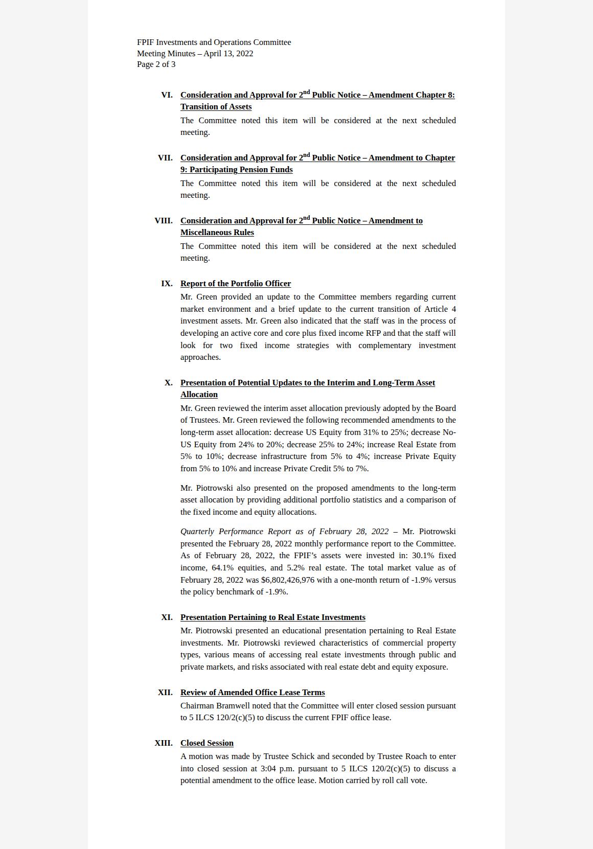FPIF Investments and Operations Committee
Meeting Minutes – April 13, 2022
Page 2 of 3
VI.
Consideration and Approval for 2nd Public Notice – Amendment Chapter 8: Transition of Assets
The Committee noted this item will be considered at the next scheduled meeting.
VII.
Consideration and Approval for 2nd Public Notice – Amendment to Chapter 9: Participating Pension Funds
The Committee noted this item will be considered at the next scheduled meeting.
VIII.
Consideration and Approval for 2nd Public Notice – Amendment to Miscellaneous Rules
The Committee noted this item will be considered at the next scheduled meeting.
IX.
Report of the Portfolio Officer
Mr. Green provided an update to the Committee members regarding current market environment and a brief update to the current transition of Article 4 investment assets. Mr. Green also indicated that the staff was in the process of developing an active core and core plus fixed income RFP and that the staff will look for two fixed income strategies with complementary investment approaches.
X.
Presentation of Potential Updates to the Interim and Long-Term Asset Allocation
Mr. Green reviewed the interim asset allocation previously adopted by the Board of Trustees. Mr. Green reviewed the following recommended amendments to the long-term asset allocation: decrease US Equity from 31% to 25%; decrease No-US Equity from 24% to 20%; decrease 25% to 24%; increase Real Estate from 5% to 10%; decrease infrastructure from 5% to 4%; increase Private Equity from 5% to 10% and increase Private Credit 5% to 7%.
Mr. Piotrowski also presented on the proposed amendments to the long-term asset allocation by providing additional portfolio statistics and a comparison of the fixed income and equity allocations.
Quarterly Performance Report as of February 28, 2022 – Mr. Piotrowski presented the February 28, 2022 monthly performance report to the Committee. As of February 28, 2022, the FPIF’s assets were invested in: 30.1% fixed income, 64.1% equities, and 5.2% real estate. The total market value as of February 28, 2022 was $6,802,426,976 with a one-month return of -1.9% versus the policy benchmark of -1.9%.
XI.
Presentation Pertaining to Real Estate Investments
Mr. Piotrowski presented an educational presentation pertaining to Real Estate investments. Mr. Piotrowski reviewed characteristics of commercial property types, various means of accessing real estate investments through public and private markets, and risks associated with real estate debt and equity exposure.
XII.
Review of Amended Office Lease Terms
Chairman Bramwell noted that the Committee will enter closed session pursuant to 5 ILCS 120/2(c)(5) to discuss the current FPIF office lease.
XIII.
Closed Session
A motion was made by Trustee Schick and seconded by Trustee Roach to enter into closed session at 3:04 p.m. pursuant to 5 ILCS 120/2(c)(5) to discuss a potential amendment to the office lease. Motion carried by roll call vote.